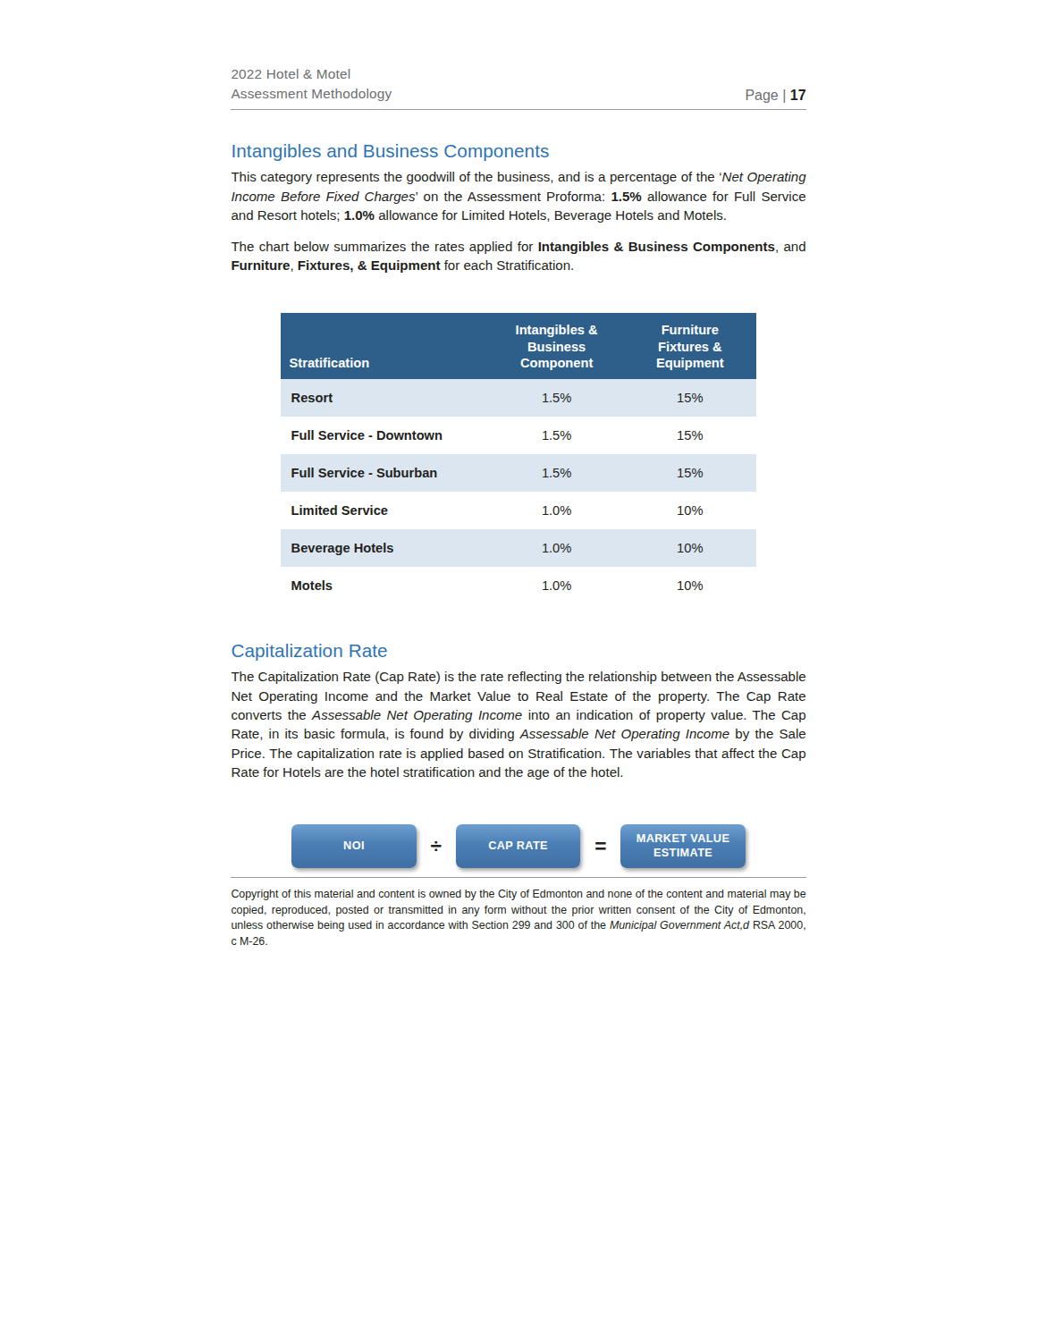2022 Hotel & Motel
Assessment Methodology
Page | 17
Intangibles and Business Components
This category represents the goodwill of the business, and is a percentage of the ‘Net Operating Income Before Fixed Charges’ on the Assessment Proforma: 1.5% allowance for Full Service and Resort hotels; 1.0% allowance for Limited Hotels, Beverage Hotels and Motels.
The chart below summarizes the rates applied for Intangibles & Business Components, and Furniture, Fixtures, & Equipment for each Stratification.
| Stratification | Intangibles & Business Component | Furniture Fixtures & Equipment |
| --- | --- | --- |
| Resort | 1.5% | 15% |
| Full Service - Downtown | 1.5% | 15% |
| Full Service - Suburban | 1.5% | 15% |
| Limited Service | 1.0% | 10% |
| Beverage Hotels | 1.0% | 10% |
| Motels | 1.0% | 10% |
Capitalization Rate
The Capitalization Rate (Cap Rate) is the rate reflecting the relationship between the Assessable Net Operating Income and the Market Value to Real Estate of the property. The Cap Rate converts the Assessable Net Operating Income into an indication of property value. The Cap Rate, in its basic formula, is found by dividing Assessable Net Operating Income by the Sale Price. The capitalization rate is applied based on Stratification. The variables that affect the Cap Rate for Hotels are the hotel stratification and the age of the hotel.
NOI
÷
CAP RATE
=
MARKET VALUE
ESTIMATE
Copyright of this material and content is owned by the City of Edmonton and none of the content and material may be copied, reproduced, posted or transmitted in any form without the prior written consent of the City of Edmonton, unless otherwise being used in accordance with Section 299 and 300 of the Municipal Government Act,d RSA 2000, c M-26.